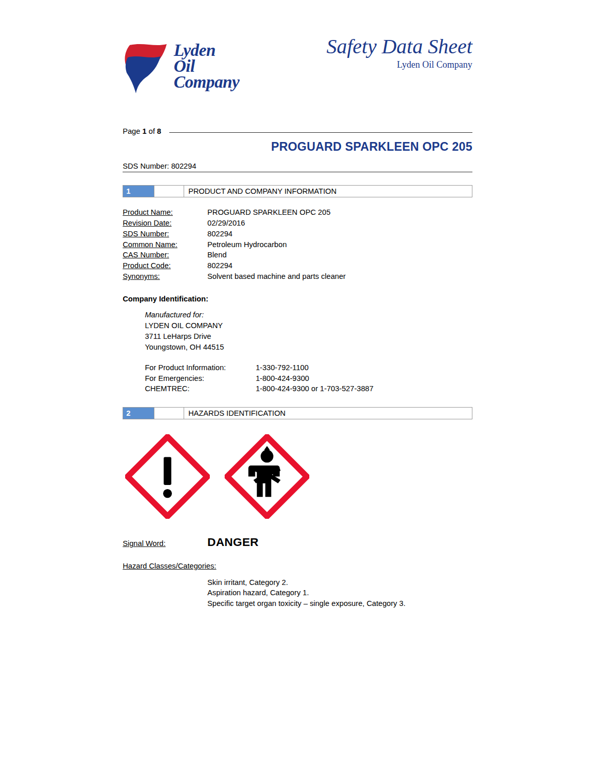Lyden
Oil
Company
Safety Data Sheet
Lyden Oil Company
Page 1 of 8
PROGUARD SPARKLEEN OPC 205
SDS Number: 802294
1
PRODUCT AND COMPANY INFORMATION
Product Name:
PROGUARD SPARKLEEN OPC 205
Revision Date:
02/29/2016
SDS Number:
802294
Common Name:
Petroleum Hydrocarbon
CAS Number:
Blend
Product Code:
802294
Synonyms:
Solvent based machine and parts cleaner
Company Identification:
Manufactured for:
LYDEN OIL COMPANY
3711 LeHarps Drive
Youngstown, OH 44515
For Product Information:
1-330-792-1100
For Emergencies:
1-800-424-9300
CHEMTREC:
1-800-424-9300 or 1-703-527-3887
2
HAZARDS IDENTIFICATION
Signal Word:
DANGER
Hazard Classes/Categories:
Skin irritant, Category 2.
Aspiration hazard, Category 1.
Specific target organ toxicity – single exposure, Category 3.